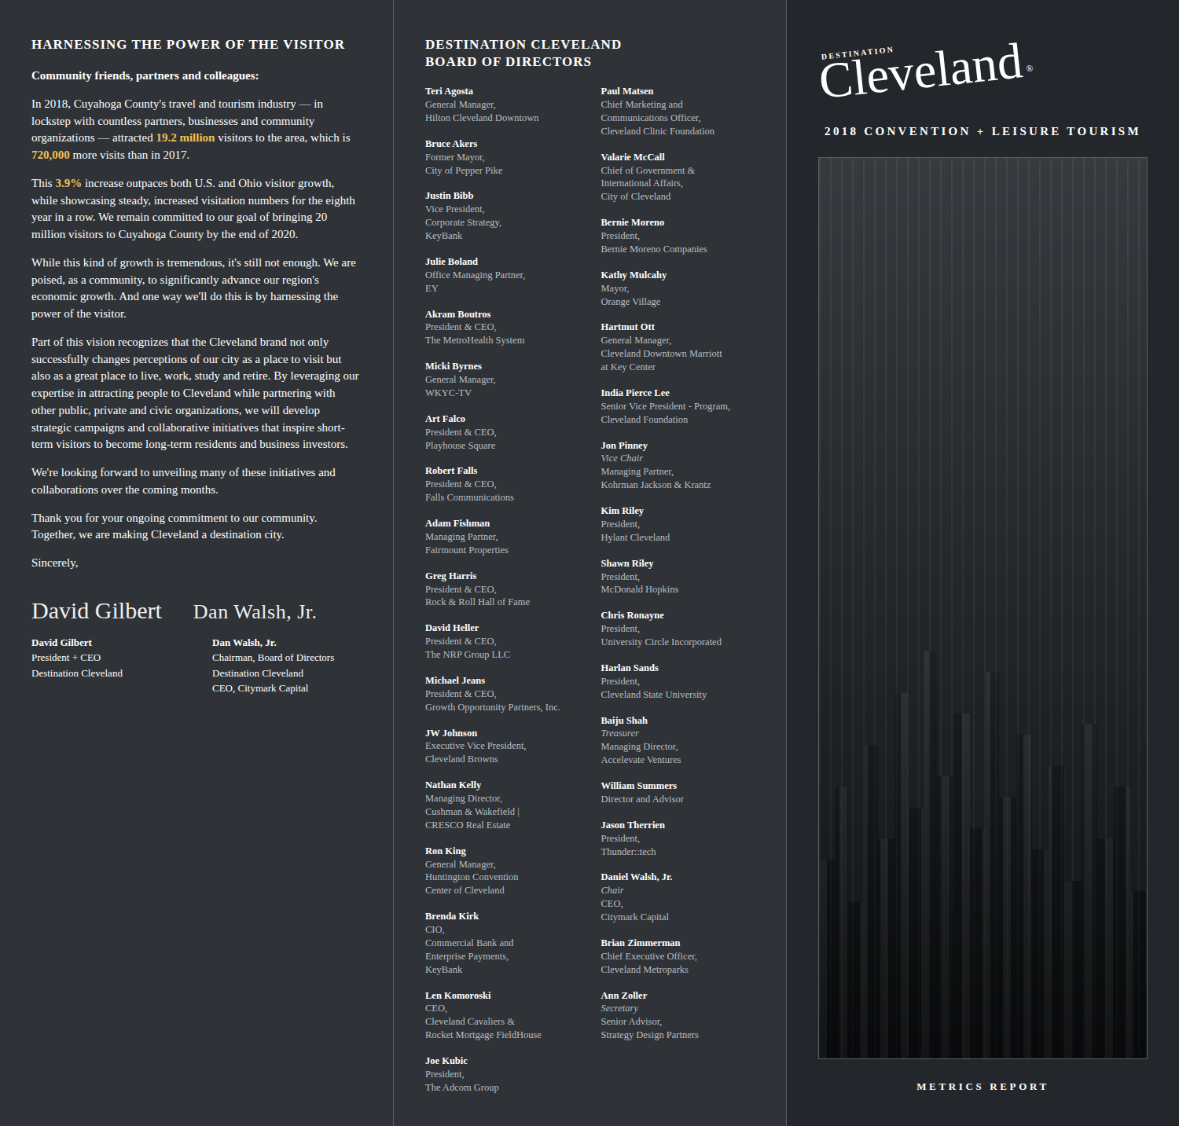Harnessing the Power of the Visitor
Community friends, partners and colleagues:
In 2018, Cuyahoga County's travel and tourism industry — in lockstep with countless partners, businesses and community organizations — attracted 19.2 million visitors to the area, which is 720,000 more visits than in 2017.
This 3.9% increase outpaces both U.S. and Ohio visitor growth, while showcasing steady, increased visitation numbers for the eighth year in a row. We remain committed to our goal of bringing 20 million visitors to Cuyahoga County by the end of 2020.
While this kind of growth is tremendous, it's still not enough. We are poised, as a community, to significantly advance our region's economic growth. And one way we'll do this is by harnessing the power of the visitor.
Part of this vision recognizes that the Cleveland brand not only successfully changes perceptions of our city as a place to visit but also as a great place to live, work, study and retire. By leveraging our expertise in attracting people to Cleveland while partnering with other public, private and civic organizations, we will develop strategic campaigns and collaborative initiatives that inspire short-term visitors to become long-term residents and business investors.
We're looking forward to unveiling many of these initiatives and collaborations over the coming months.
Thank you for your ongoing commitment to our community. Together, we are making Cleveland a destination city.
Sincerely,
David Gilbert Dan Walsh, Jr.
David Gilbert President + CEO
Destination Cleveland
Dan Walsh, Jr. Chairman, Board of Directors
Destination Cleveland
CEO, Citymark Capital
Destination Cleveland
Board of Directors
Teri Agosta General Manager,
Hilton Cleveland Downtown
Bruce Akers Former Mayor,
City of Pepper Pike
Justin Bibb Vice President,
Corporate Strategy,
KeyBank
Julie Boland Office Managing Partner,
EY
Akram Boutros President & CEO,
The MetroHealth System
Micki Byrnes General Manager,
WKYC-TV
Art Falco President & CEO,
Playhouse Square
Robert Falls President & CEO,
Falls Communications
Adam Fishman Managing Partner,
Fairmount Properties
Greg Harris President & CEO,
Rock & Roll Hall of Fame
David Heller President & CEO,
The NRP Group LLC
Michael Jeans President & CEO,
Growth Opportunity Partners, Inc.
JW Johnson Executive Vice President,
Cleveland Browns
Nathan Kelly Managing Director,
Cushman & Wakefield |
CRESCO Real Estate
Ron King General Manager,
Huntington Convention
Center of Cleveland
Brenda Kirk CIO,
Commercial Bank and
Enterprise Payments,
KeyBank
Len Komoroski CEO,
Cleveland Cavaliers &
Rocket Mortgage FieldHouse
Joe Kubic President,
The Adcom Group
Paul Matsen Chief Marketing and
Communications Officer,
Cleveland Clinic Foundation
Valarie McCall Chief of Government &
International Affairs,
City of Cleveland
Bernie Moreno President,
Bernie Moreno Companies
Kathy Mulcahy Mayor,
Orange Village
Hartmut Ott General Manager,
Cleveland Downtown Marriott
at Key Center
India Pierce Lee Senior Vice President - Program,
Cleveland Foundation
Jon Pinney Vice Chair Managing Partner,
Kohrman Jackson & Krantz
Kim Riley President,
Hylant Cleveland
Shawn Riley President,
McDonald Hopkins
Chris Ronayne President,
University Circle Incorporated
Harlan Sands President,
Cleveland State University
Baiju Shah Treasurer Managing Director,
Accelevate Ventures
William Summers Director and Advisor
Jason Therrien President,
Thunder::tech
Daniel Walsh, Jr. Chair CEO,
Citymark Capital
Brian Zimmerman Chief Executive Officer,
Cleveland Metroparks
Ann Zoller Secretary Senior Advisor,
Strategy Design Partners
Destination Cleveland®
2018 Convention + Leisure Tourism
Metrics Report